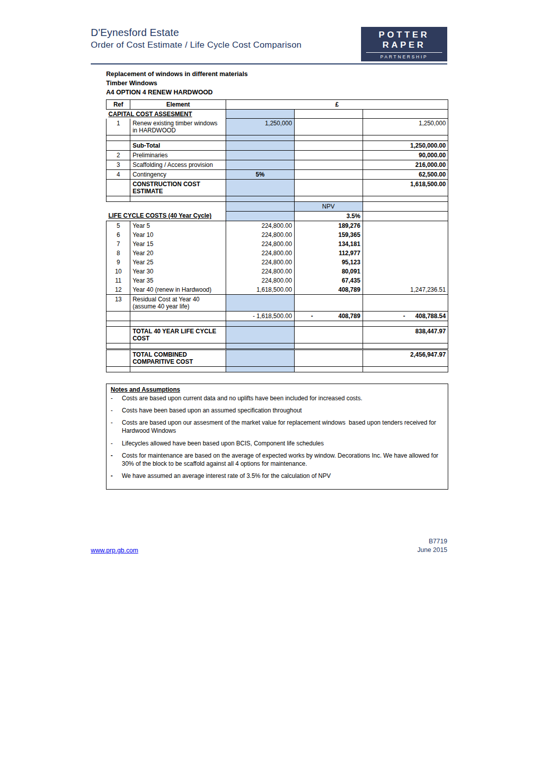D'Eynesford Estate
Order of Cost Estimate / Life Cycle Cost Comparison
POTTER
RAPER
PARTNERSHIP
Replacement of windows in different materials
Timber Windows
A4 OPTION 4 RENEW HARDWOOD
| Ref | Element | £ |
| --- | --- | --- |
| CAPITAL COST ASSESMENT | | | |
| 1 | Renew existing timber windows in HARDWOOD | 1,250,000 | | 1,250,000 |
| | Sub-Total | | | 1,250,000.00 |
| 2 | Preliminaries | | | 90,000.00 |
| 3 | Scaffolding / Access provision | | | 216,000.00 |
| 4 | Contingency | 5% | | 62,500.00 |
| | CONSTRUCTION COST ESTIMATE | | | 1,618,500.00 |
| | | | NPV | |
| LIFE CYCLE COSTS (40 Year Cycle) | | 3.5% | |
| 5 | Year 5 | 224,800.00 | 189,276 | |
| 6 | Year 10 | 224,800.00 | 159,365 | |
| 7 | Year 15 | 224,800.00 | 134,181 | |
| 8 | Year 20 | 224,800.00 | 112,977 | |
| 9 | Year 25 | 224,800.00 | 95,123 | |
| 10 | Year 30 | 224,800.00 | 80,091 | |
| 11 | Year 35 | 224,800.00 | 67,435 | |
| 12 | Year 40 (renew in Hardwood) | 1,618,500.00 | 408,789 | 1,247,236.51 |
| 13 | Residual Cost at Year 40 (assume 40 year life) | | | |
| | | - 1,618,500.00 | - 408,789 | - 408,788.54 |
| | TOTAL 40 YEAR LIFE CYCLE COST | | | 838,447.97 |
| | TOTAL COMBINED COMPARITIVE COST | | | 2,456,947.97 |
Notes and Assumptions
-Costs are based upon current data and no uplifts have been included for increased costs.
-Costs have been based upon an assumed specification throughout
-Costs are based upon our assesment of the market value for replacement windows based upon tenders received for Hardwood Windows
-Lifecycles allowed have been based upon BCIS, Component life schedules
-Costs for maintenance are based on the average of expected works by window. Decorations Inc. We have allowed for 30% of the block to be scaffold against all 4 options for maintenance.
-We have assumed an average interest rate of 3.5% for the calculation of NPV
www.prp.gb.com
B7719
June 2015